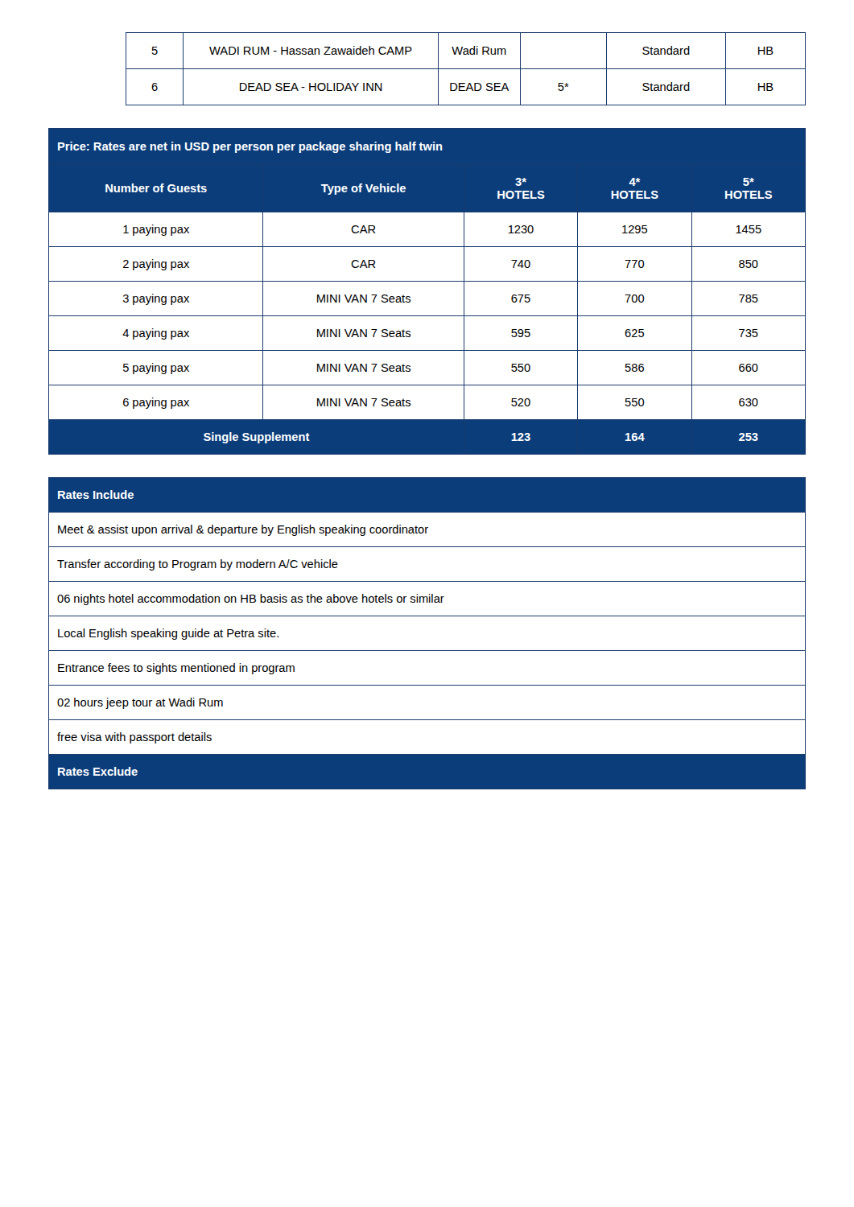| | 5 | WADI RUM - Hassan Zawaideh CAMP | Wadi Rum | | Standard | HB |
| | 6 | DEAD SEA - HOLIDAY INN | DEAD SEA | 5* | Standard | HB |
| Price: Rates are net in USD per person per package sharing half twin |
| --- |
| Number of Guests | Type of Vehicle | 3* HOTELS | 4* HOTELS | 5* HOTELS |
| 1 paying pax | CAR | 1230 | 1295 | 1455 |
| 2 paying pax | CAR | 740 | 770 | 850 |
| 3 paying pax | MINI VAN 7 Seats | 675 | 700 | 785 |
| 4 paying pax | MINI VAN 7 Seats | 595 | 625 | 735 |
| 5 paying pax | MINI VAN 7 Seats | 550 | 586 | 660 |
| 6 paying pax | MINI VAN 7 Seats | 520 | 550 | 630 |
| Single Supplement | 123 | 164 | 253 |
| Rates Include |
| Meet & assist upon arrival & departure by English speaking coordinator |
| Transfer according to Program by modern A/C vehicle |
| 06 nights hotel accommodation on HB basis as the above hotels or similar |
| Local English speaking guide at Petra site. |
| Entrance fees to sights mentioned in program |
| 02 hours jeep tour at Wadi Rum |
| free visa with passport details |
| Rates Exclude |